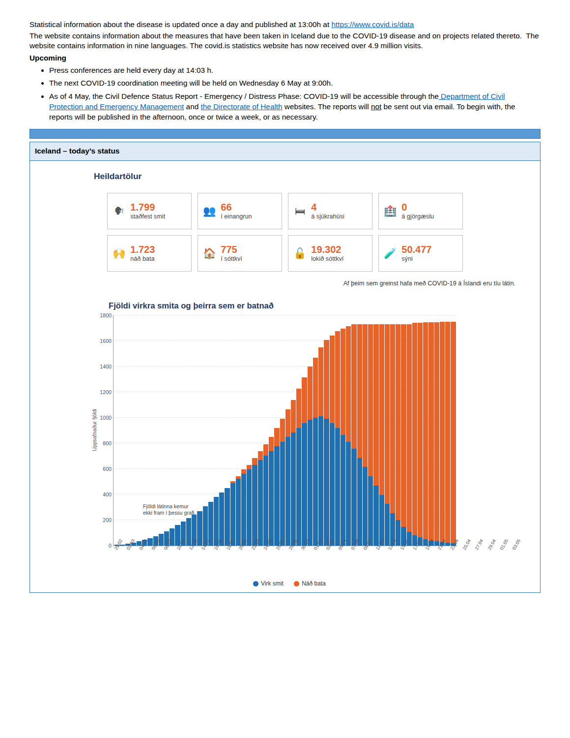Statistical information about the disease is updated once a day and published at 13:00h at https://www.covid.is/data
The website contains information about the measures that have been taken in Iceland due to the COVID-19 disease and on projects related thereto. The website contains information in nine languages. The covid.is statistics website has now received over 4.9 million visits.
Upcoming
Press conferences are held every day at 14:03 h.
The next COVID-19 coordination meeting will be held on Wednesday 6 May at 9:00h.
As of 4 May, the Civil Defence Status Report - Emergency / Distress Phase: COVID-19 will be accessible through the Department of Civil Protection and Emergency Management and the Directorate of Health websites. The reports will not be sent out via email. To begin with, the reports will be published in the afternoon, once or twice a week, or as necessary.
Iceland – today’s status
Heildartölur
| 🗣 1.799 staðfest smit | 👥 66 í einangrun | 🛏 4 á sjúkrahúsi | 🏥 0 á gjörgæslu |
| 🙌 1.723 náð bata | 🏠 775 í sóttkví | 🔓 19.302 lokið sóttkví | 🧪 50.477 sýni |
Af þeim sem greinst hafa með COVID-19 á Íslandi eru tíu látin.
Fjöldi virkra smita og þeirra sem er batnað
Uppsafnaður fjöldi 1800 1600 1400 1200 1000 800 600 400 200 0
Fjöldi látinna kemur
ekki fram í þessu grafi.
29.02 02.03 04.03 06.03 08.03 10.03 12.03 14.03 16.03 18.03 20.03 22.03 24.03 26.03 28.03 30.03 01.04 03.04 05.04 07.04 09.04 11.04 13.04 15.04 17.04 19.04 21.04 23.04 25.04 27.04 29.04 01.05 03.05
Virk smit Náð bata